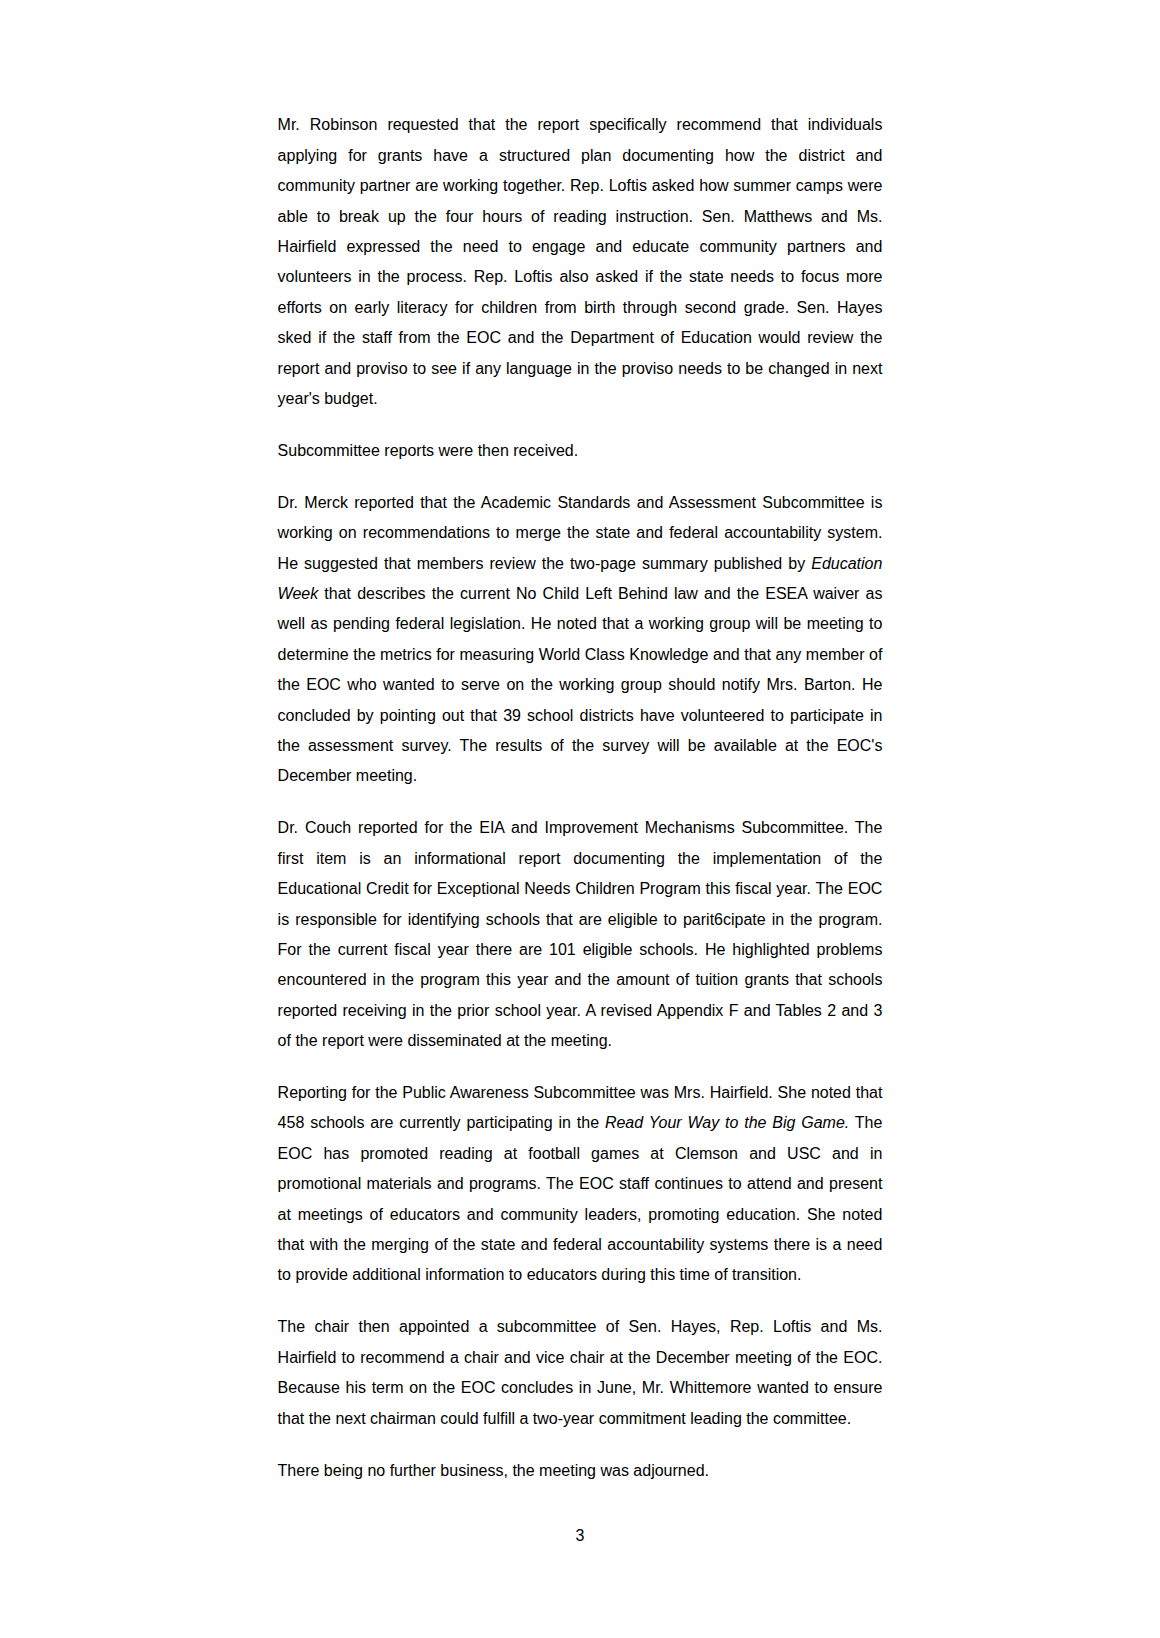Mr. Robinson requested that the report specifically recommend that individuals applying for grants have a structured plan documenting how the district and community partner are working together. Rep. Loftis asked how summer camps were able to break up the four hours of reading instruction. Sen. Matthews and Ms. Hairfield expressed the need to engage and educate community partners and volunteers in the process. Rep. Loftis also asked if the state needs to focus more efforts on early literacy for children from birth through second grade. Sen. Hayes sked if the staff from the EOC and the Department of Education would review the report and proviso to see if any language in the proviso needs to be changed in next year's budget.
Subcommittee reports were then received.
Dr. Merck reported that the Academic Standards and Assessment Subcommittee is working on recommendations to merge the state and federal accountability system. He suggested that members review the two-page summary published by Education Week that describes the current No Child Left Behind law and the ESEA waiver as well as pending federal legislation. He noted that a working group will be meeting to determine the metrics for measuring World Class Knowledge and that any member of the EOC who wanted to serve on the working group should notify Mrs. Barton. He concluded by pointing out that 39 school districts have volunteered to participate in the assessment survey. The results of the survey will be available at the EOC's December meeting.
Dr. Couch reported for the EIA and Improvement Mechanisms Subcommittee. The first item is an informational report documenting the implementation of the Educational Credit for Exceptional Needs Children Program this fiscal year. The EOC is responsible for identifying schools that are eligible to parit6cipate in the program. For the current fiscal year there are 101 eligible schools. He highlighted problems encountered in the program this year and the amount of tuition grants that schools reported receiving in the prior school year. A revised Appendix F and Tables 2 and 3 of the report were disseminated at the meeting.
Reporting for the Public Awareness Subcommittee was Mrs. Hairfield. She noted that 458 schools are currently participating in the Read Your Way to the Big Game. The EOC has promoted reading at football games at Clemson and USC and in promotional materials and programs. The EOC staff continues to attend and present at meetings of educators and community leaders, promoting education. She noted that with the merging of the state and federal accountability systems there is a need to provide additional information to educators during this time of transition.
The chair then appointed a subcommittee of Sen. Hayes, Rep. Loftis and Ms. Hairfield to recommend a chair and vice chair at the December meeting of the EOC. Because his term on the EOC concludes in June, Mr. Whittemore wanted to ensure that the next chairman could fulfill a two-year commitment leading the committee.
There being no further business, the meeting was adjourned.
3